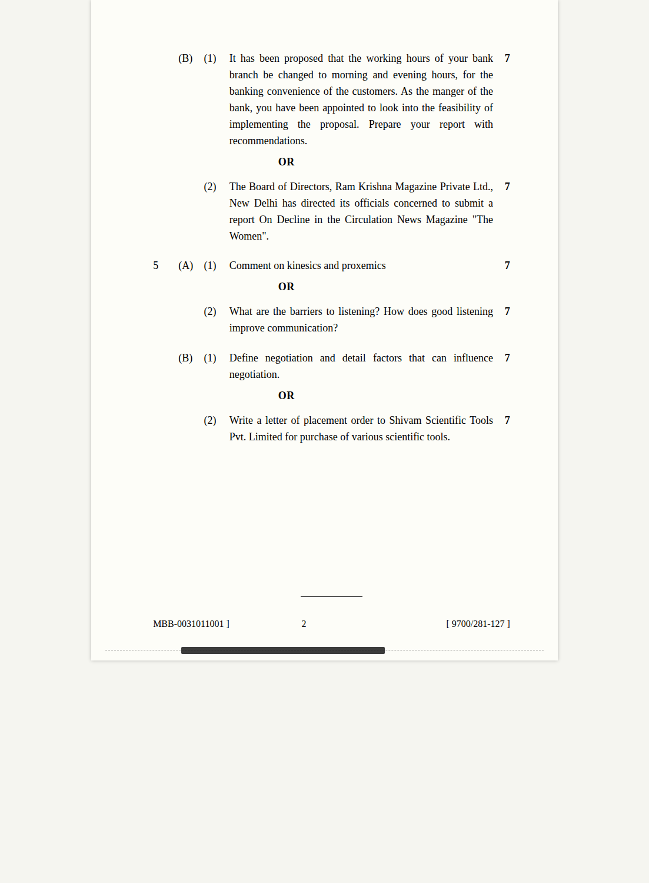| | (B) | (1) | It has been proposed that the working hours of your bank branch be changed to morning and evening hours, for the banking convenience of the customers. As the manger of the bank, you have been appointed to look into the feasibility of implementing the proposal. Prepare your report with recommendations. | 7 |
| OR |
| | | (2) | The Board of Directors, Ram Krishna Magazine Private Ltd., New Delhi has directed its officials concerned to submit a report On Decline in the Circulation News Magazine "The Women". | 7 |
| 5 | (A) | (1) | Comment on kinesics and proxemics | 7 |
| OR |
| | | (2) | What are the barriers to listening? How does good listening improve communication? | 7 |
| | (B) | (1) | Define negotiation and detail factors that can influence negotiation. | 7 |
| OR |
| | | (2) | Write a letter of placement order to Shivam Scientific Tools Pvt. Limited for purchase of various scientific tools. | 7 |
MBB-0031011001 ] 2 [ 9700/281-127 ]